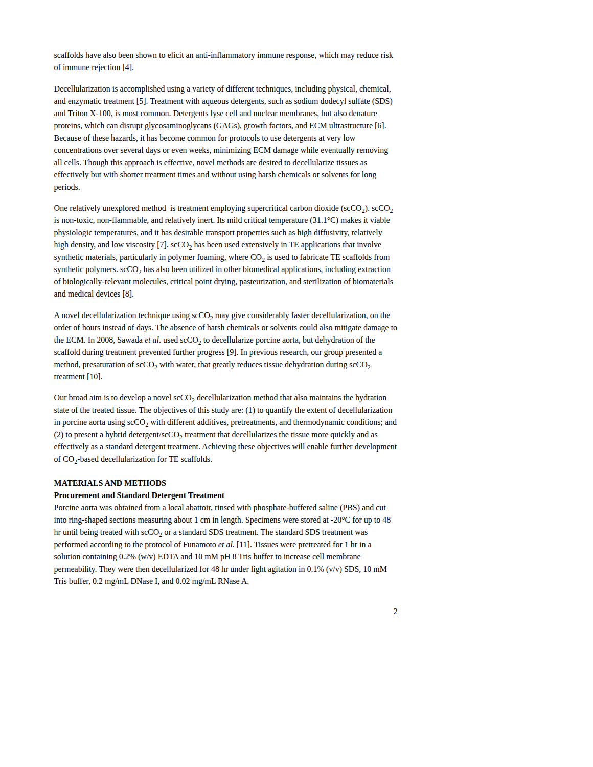scaffolds have also been shown to elicit an anti-inflammatory immune response, which may reduce risk of immune rejection [4].
Decellularization is accomplished using a variety of different techniques, including physical, chemical, and enzymatic treatment [5]. Treatment with aqueous detergents, such as sodium dodecyl sulfate (SDS) and Triton X-100, is most common. Detergents lyse cell and nuclear membranes, but also denature proteins, which can disrupt glycosaminoglycans (GAGs), growth factors, and ECM ultrastructure [6]. Because of these hazards, it has become common for protocols to use detergents at very low concentrations over several days or even weeks, minimizing ECM damage while eventually removing all cells. Though this approach is effective, novel methods are desired to decellularize tissues as effectively but with shorter treatment times and without using harsh chemicals or solvents for long periods.
One relatively unexplored method is treatment employing supercritical carbon dioxide (scCO2). scCO2 is non-toxic, non-flammable, and relatively inert. Its mild critical temperature (31.1°C) makes it viable physiologic temperatures, and it has desirable transport properties such as high diffusivity, relatively high density, and low viscosity [7]. scCO2 has been used extensively in TE applications that involve synthetic materials, particularly in polymer foaming, where CO2 is used to fabricate TE scaffolds from synthetic polymers. scCO2 has also been utilized in other biomedical applications, including extraction of biologically-relevant molecules, critical point drying, pasteurization, and sterilization of biomaterials and medical devices [8].
A novel decellularization technique using scCO2 may give considerably faster decellularization, on the order of hours instead of days. The absence of harsh chemicals or solvents could also mitigate damage to the ECM. In 2008, Sawada et al. used scCO2 to decellularize porcine aorta, but dehydration of the scaffold during treatment prevented further progress [9]. In previous research, our group presented a method, presaturation of scCO2 with water, that greatly reduces tissue dehydration during scCO2 treatment [10].
Our broad aim is to develop a novel scCO2 decellularization method that also maintains the hydration state of the treated tissue. The objectives of this study are: (1) to quantify the extent of decellularization in porcine aorta using scCO2 with different additives, pretreatments, and thermodynamic conditions; and (2) to present a hybrid detergent/scCO2 treatment that decellularizes the tissue more quickly and as effectively as a standard detergent treatment. Achieving these objectives will enable further development of CO2-based decellularization for TE scaffolds.
MATERIALS AND METHODS
Procurement and Standard Detergent Treatment
Porcine aorta was obtained from a local abattoir, rinsed with phosphate-buffered saline (PBS) and cut into ring-shaped sections measuring about 1 cm in length. Specimens were stored at -20°C for up to 48 hr until being treated with scCO2 or a standard SDS treatment. The standard SDS treatment was performed according to the protocol of Funamoto et al. [11]. Tissues were pretreated for 1 hr in a solution containing 0.2% (w/v) EDTA and 10 mM pH 8 Tris buffer to increase cell membrane permeability. They were then decellularized for 48 hr under light agitation in 0.1% (v/v) SDS, 10 mM Tris buffer, 0.2 mg/mL DNase I, and 0.02 mg/mL RNase A.
2